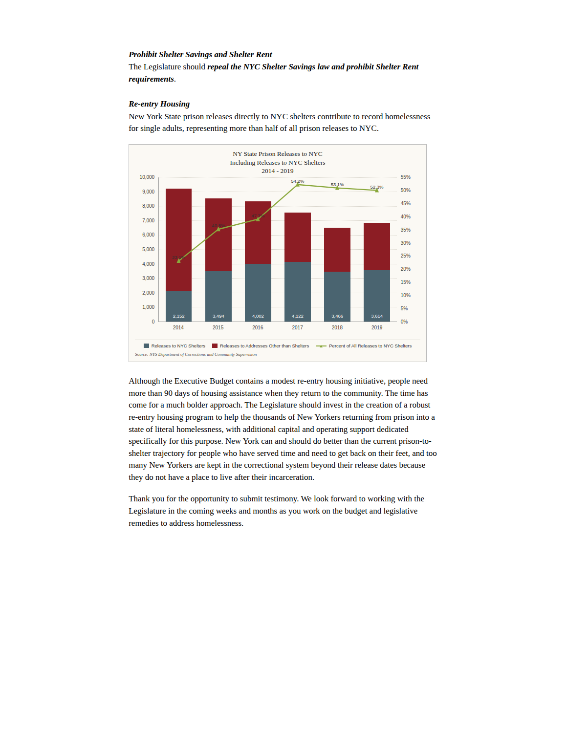Prohibit Shelter Savings and Shelter Rent
The Legislature should repeal the NYC Shelter Savings law and prohibit Shelter Rent requirements.
Re-entry Housing
New York State prison releases directly to NYC shelters contribute to record homelessness for single adults, representing more than half of all prison releases to NYC.
NY State Prison Releases to NYC
Including Releases to NYC Shelters
2014 - 2019
10,000 9,000 8,000 7,000 6,000 5,000 4,000 3,000 2,000 1,000 0
55% 50% 45% 40% 35% 30% 25% 20% 15% 10% 5% 0%
2,152
3,494
4,002
4,122
3,466
3,614
23.1%
40.8%
47.7%
54.2%
53.1%
52.3%
2014 2015 2016 2017 2018 2019
Releases to NYC Shelters Releases to Addresses Other than Shelters Percent of All Releases to NYC Shelters
Source: NYS Department of Corrections and Community Supervision
Although the Executive Budget contains a modest re-entry housing initiative, people need more than 90 days of housing assistance when they return to the community. The time has come for a much bolder approach. The Legislature should invest in the creation of a robust re-entry housing program to help the thousands of New Yorkers returning from prison into a state of literal homelessness, with additional capital and operating support dedicated specifically for this purpose. New York can and should do better than the current prison-to-shelter trajectory for people who have served time and need to get back on their feet, and too many New Yorkers are kept in the correctional system beyond their release dates because they do not have a place to live after their incarceration.
Thank you for the opportunity to submit testimony. We look forward to working with the Legislature in the coming weeks and months as you work on the budget and legislative remedies to address homelessness.